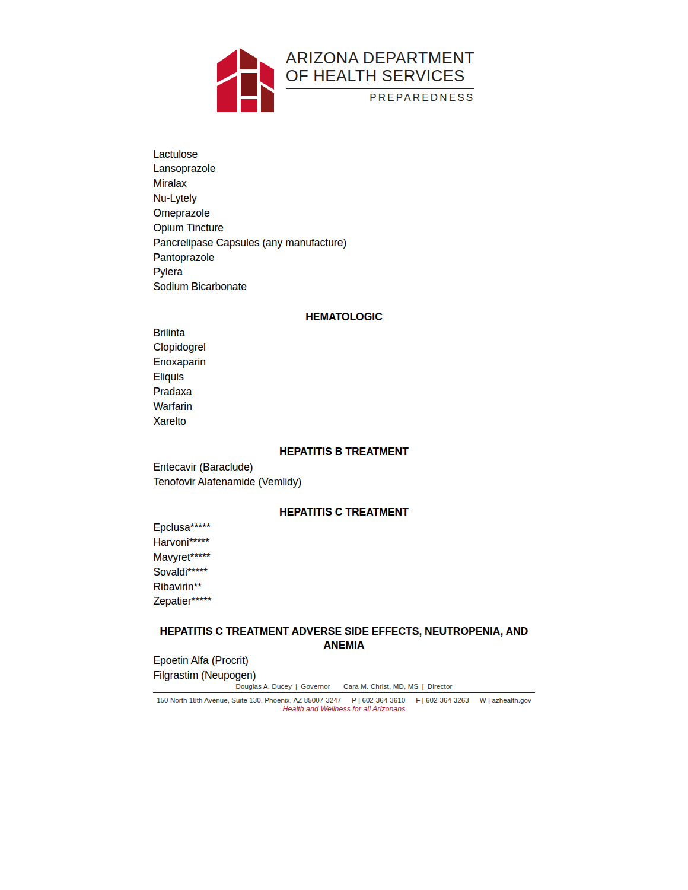ARIZONA DEPARTMENT
OF HEALTH SERVICES
PREPAREDNESS
Lactulose
Lansoprazole
Miralax
Nu-Lytely
Omeprazole
Opium Tincture
Pancrelipase Capsules (any manufacture)
Pantoprazole
Pylera
Sodium Bicarbonate
HEMATOLOGIC
Brilinta
Clopidogrel
Enoxaparin
Eliquis
Pradaxa
Warfarin
Xarelto
HEPATITIS B TREATMENT
Entecavir (Baraclude)
Tenofovir Alafenamide (Vemlidy)
HEPATITIS C TREATMENT
Epclusa*****
Harvoni*****
Mavyret*****
Sovaldi*****
Ribavirin**
Zepatier*****
HEPATITIS C TREATMENT ADVERSE SIDE EFFECTS, NEUTROPENIA, AND ANEMIA
Epoetin Alfa (Procrit)
Filgrastim (Neupogen)
Douglas A. Ducey|Governor Cara M. Christ, MD, MS|Director
150 North 18th Avenue, Suite 130, Phoenix, AZ 85007-3247 P | 602-364-3610 F | 602-364-3263 W | azhealth.gov
Health and Wellness for all Arizonans